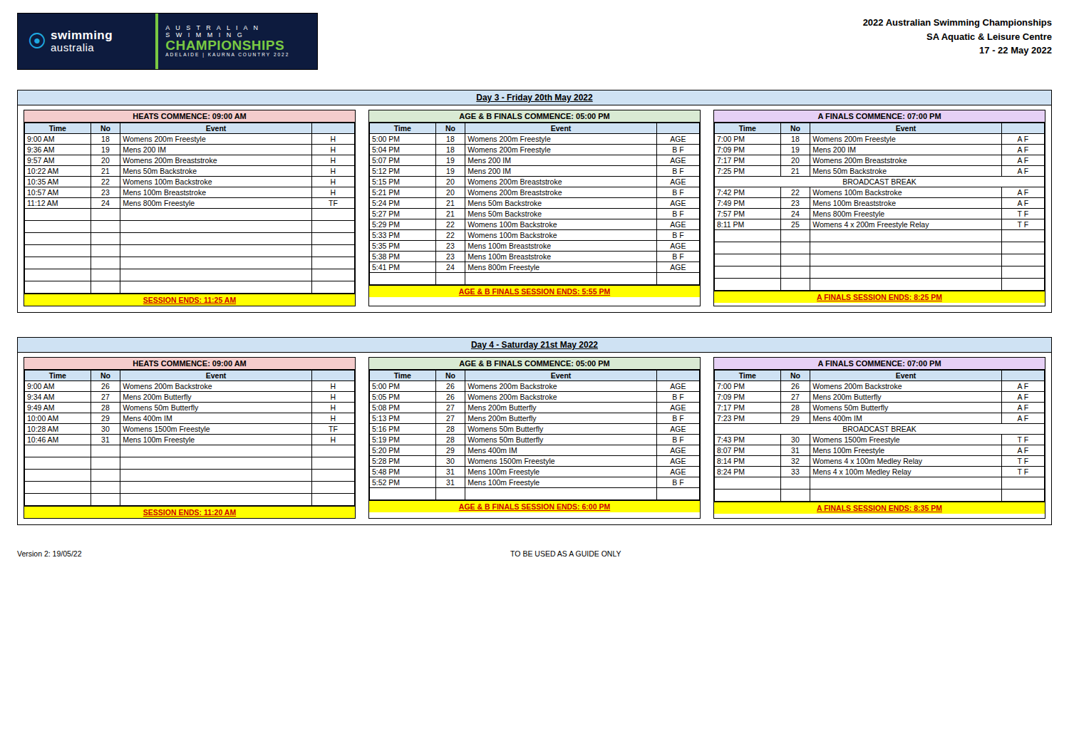⦿ swimming
australia
A U S T R A L I A N
S W I M M I N G
CHAMPIONSHIPS
ADELAIDE | KAURNA COUNTRY 2022
2022 Australian Swimming Championships
SA Aquatic & Leisure Centre
17 - 22 May 2022
Day 3 - Friday 20th May 2022
HEATS COMMENCE: 09:00 AM
| Time | No | Event | |
| --- | --- | --- | --- |
| 9:00 AM | 18 | Womens 200m Freestyle | H |
| 9:36 AM | 19 | Mens 200 IM | H |
| 9:57 AM | 20 | Womens 200m Breaststroke | H |
| 10:22 AM | 21 | Mens 50m Backstroke | H |
| 10:35 AM | 22 | Womens 100m Backstroke | H |
| 10:57 AM | 23 | Mens 100m Breaststroke | H |
| 11:12 AM | 24 | Mens 800m Freestyle | TF |
SESSION ENDS: 11:25 AM
AGE & B FINALS COMMENCE: 05:00 PM
| Time | No | Event | |
| --- | --- | --- | --- |
| 5:00 PM | 18 | Womens 200m Freestyle | AGE |
| 5:04 PM | 18 | Womens 200m Freestyle | B F |
| 5:07 PM | 19 | Mens 200 IM | AGE |
| 5:12 PM | 19 | Mens 200 IM | B F |
| 5:15 PM | 20 | Womens 200m Breaststroke | AGE |
| 5:21 PM | 20 | Womens 200m Breaststroke | B F |
| 5:24 PM | 21 | Mens 50m Backstroke | AGE |
| 5:27 PM | 21 | Mens 50m Backstroke | B F |
| 5:29 PM | 22 | Womens 100m Backstroke | AGE |
| 5:33 PM | 22 | Womens 100m Backstroke | B F |
| 5:35 PM | 23 | Mens 100m Breaststroke | AGE |
| 5:38 PM | 23 | Mens 100m Breaststroke | B F |
| 5:41 PM | 24 | Mens 800m Freestyle | AGE |
AGE & B FINALS SESSION ENDS: 5:55 PM
A FINALS COMMENCE: 07:00 PM
| Time | No | Event | |
| --- | --- | --- | --- |
| 7:00 PM | 18 | Womens 200m Freestyle | A F |
| 7:09 PM | 19 | Mens 200 IM | A F |
| 7:17 PM | 20 | Womens 200m Breaststroke | A F |
| 7:25 PM | 21 | Mens 50m Backstroke | A F |
| BROADCAST BREAK |
| 7:42 PM | 22 | Womens 100m Backstroke | A F |
| 7:49 PM | 23 | Mens 100m Breaststroke | A F |
| 7:57 PM | 24 | Mens 800m Freestyle | T F |
| 8:11 PM | 25 | Womens 4 x 200m Freestyle Relay | T F |
A FINALS SESSION ENDS: 8:25 PM
Day 4 - Saturday 21st May 2022
HEATS COMMENCE: 09:00 AM
| Time | No | Event | |
| --- | --- | --- | --- |
| 9:00 AM | 26 | Womens 200m Backstroke | H |
| 9:34 AM | 27 | Mens 200m Butterfly | H |
| 9:49 AM | 28 | Womens 50m Butterfly | H |
| 10:00 AM | 29 | Mens 400m IM | H |
| 10:28 AM | 30 | Womens 1500m Freestyle | TF |
| 10:46 AM | 31 | Mens 100m Freestyle | H |
SESSION ENDS: 11:20 AM
AGE & B FINALS COMMENCE: 05:00 PM
| Time | No | Event | |
| --- | --- | --- | --- |
| 5:00 PM | 26 | Womens 200m Backstroke | AGE |
| 5:05 PM | 26 | Womens 200m Backstroke | B F |
| 5:08 PM | 27 | Mens 200m Butterfly | AGE |
| 5:13 PM | 27 | Mens 200m Butterfly | B F |
| 5:16 PM | 28 | Womens 50m Butterfly | AGE |
| 5:19 PM | 28 | Womens 50m Butterfly | B F |
| 5:20 PM | 29 | Mens 400m IM | AGE |
| 5:28 PM | 30 | Womens 1500m Freestyle | AGE |
| 5:48 PM | 31 | Mens 100m Freestyle | AGE |
| 5:52 PM | 31 | Mens 100m Freestyle | B F |
AGE & B FINALS SESSION ENDS: 6:00 PM
A FINALS COMMENCE: 07:00 PM
| Time | No | Event | |
| --- | --- | --- | --- |
| 7:00 PM | 26 | Womens 200m Backstroke | A F |
| 7:09 PM | 27 | Mens 200m Butterfly | A F |
| 7:17 PM | 28 | Womens 50m Butterfly | A F |
| 7:23 PM | 29 | Mens 400m IM | A F |
| BROADCAST BREAK |
| 7:43 PM | 30 | Womens 1500m Freestyle | T F |
| 8:07 PM | 31 | Mens 100m Freestyle | A F |
| 8:14 PM | 32 | Womens 4 x 100m Medley Relay | T F |
| 8:24 PM | 33 | Mens 4 x 100m Medley Relay | T F |
A FINALS SESSION ENDS: 8:35 PM
Version 2: 19/05/22
TO BE USED AS A GUIDE ONLY